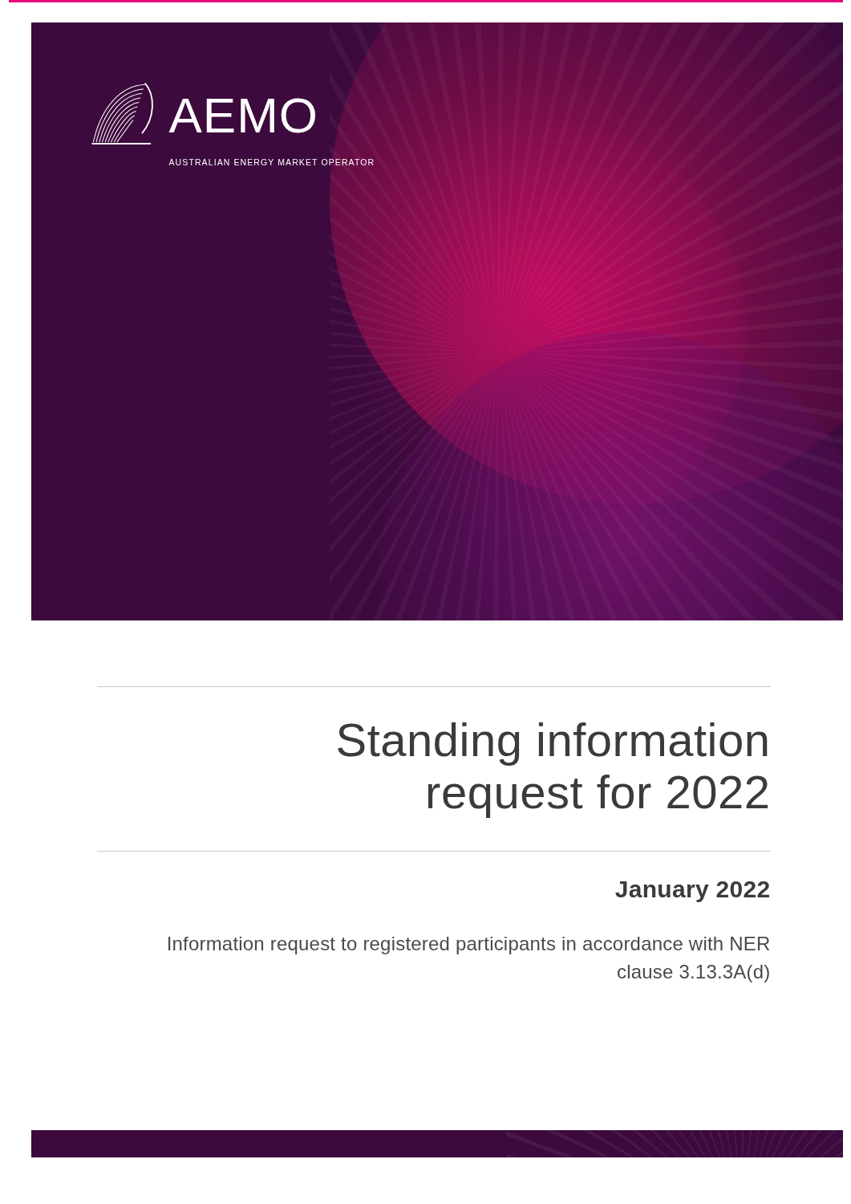AEMO
AUSTRALIAN ENERGY MARKET OPERATOR
Standing information
request for 2022
January 2022
Information request to registered participants in accordance with NER clause 3.13.3A(d)